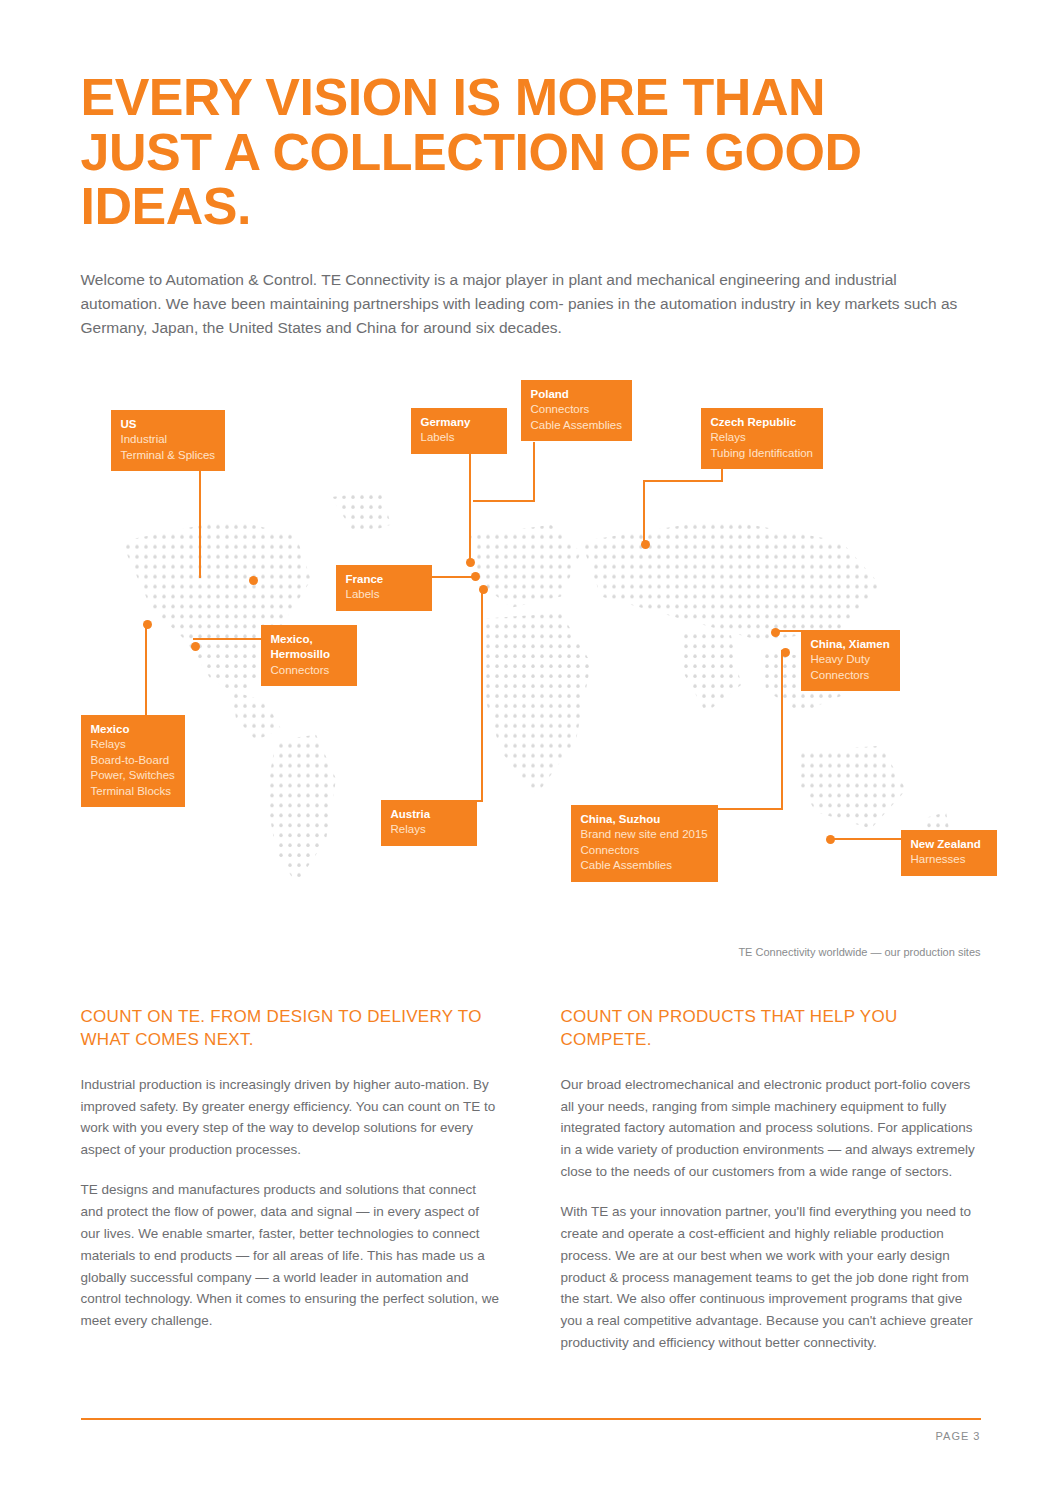Every vision is more than just a collection of good ideas.
Welcome to Automation & Control. TE Connectivity is a major player in plant and mechanical engineering and industrial automation. We have been maintaining partnerships with leading com- panies in the automation industry in key markets such as Germany, Japan, the United States and China for around six decades.
Poland Connectors Cable Assemblies
Germany Labels
Czech Republic Relays Tubing Identification
US Industrial Terminal & Splices
France Labels
Mexico, Hermosillo Connectors
China, Xiamen Heavy Duty Connectors
Mexico Relays Board-to-Board Power, Switches Terminal Blocks
Austria Relays
China, Suzhou Brand new site end 2015 Connectors Cable Assemblies
New Zealand Harnesses
TE Connectivity worldwide — our production sites
Count on TE. From design to delivery to what comes next.
Industrial production is increasingly driven by higher auto-mation. By improved safety. By greater energy efficiency. You can count on TE to work with you every step of the way to develop solutions for every aspect of your production processes.
TE designs and manufactures products and solutions that connect and protect the flow of power, data and signal — in every aspect of our lives. We enable smarter, faster, better technologies to connect materials to end products — for all areas of life. This has made us a globally successful company — a world leader in automation and control technology. When it comes to ensuring the perfect solution, we meet every challenge.
Count on products that help you compete.
Our broad electromechanical and electronic product port-folio covers all your needs, ranging from simple machinery equipment to fully integrated factory automation and process solutions. For applications in a wide variety of production environments — and always extremely close to the needs of our customers from a wide range of sectors.
With TE as your innovation partner, you'll find everything you need to create and operate a cost-efficient and highly reliable production process. We are at our best when we work with your early design product & process management teams to get the job done right from the start. We also offer continuous improvement programs that give you a real competitive advantage. Because you can't achieve greater productivity and efficiency without better connectivity.
PAGE 3